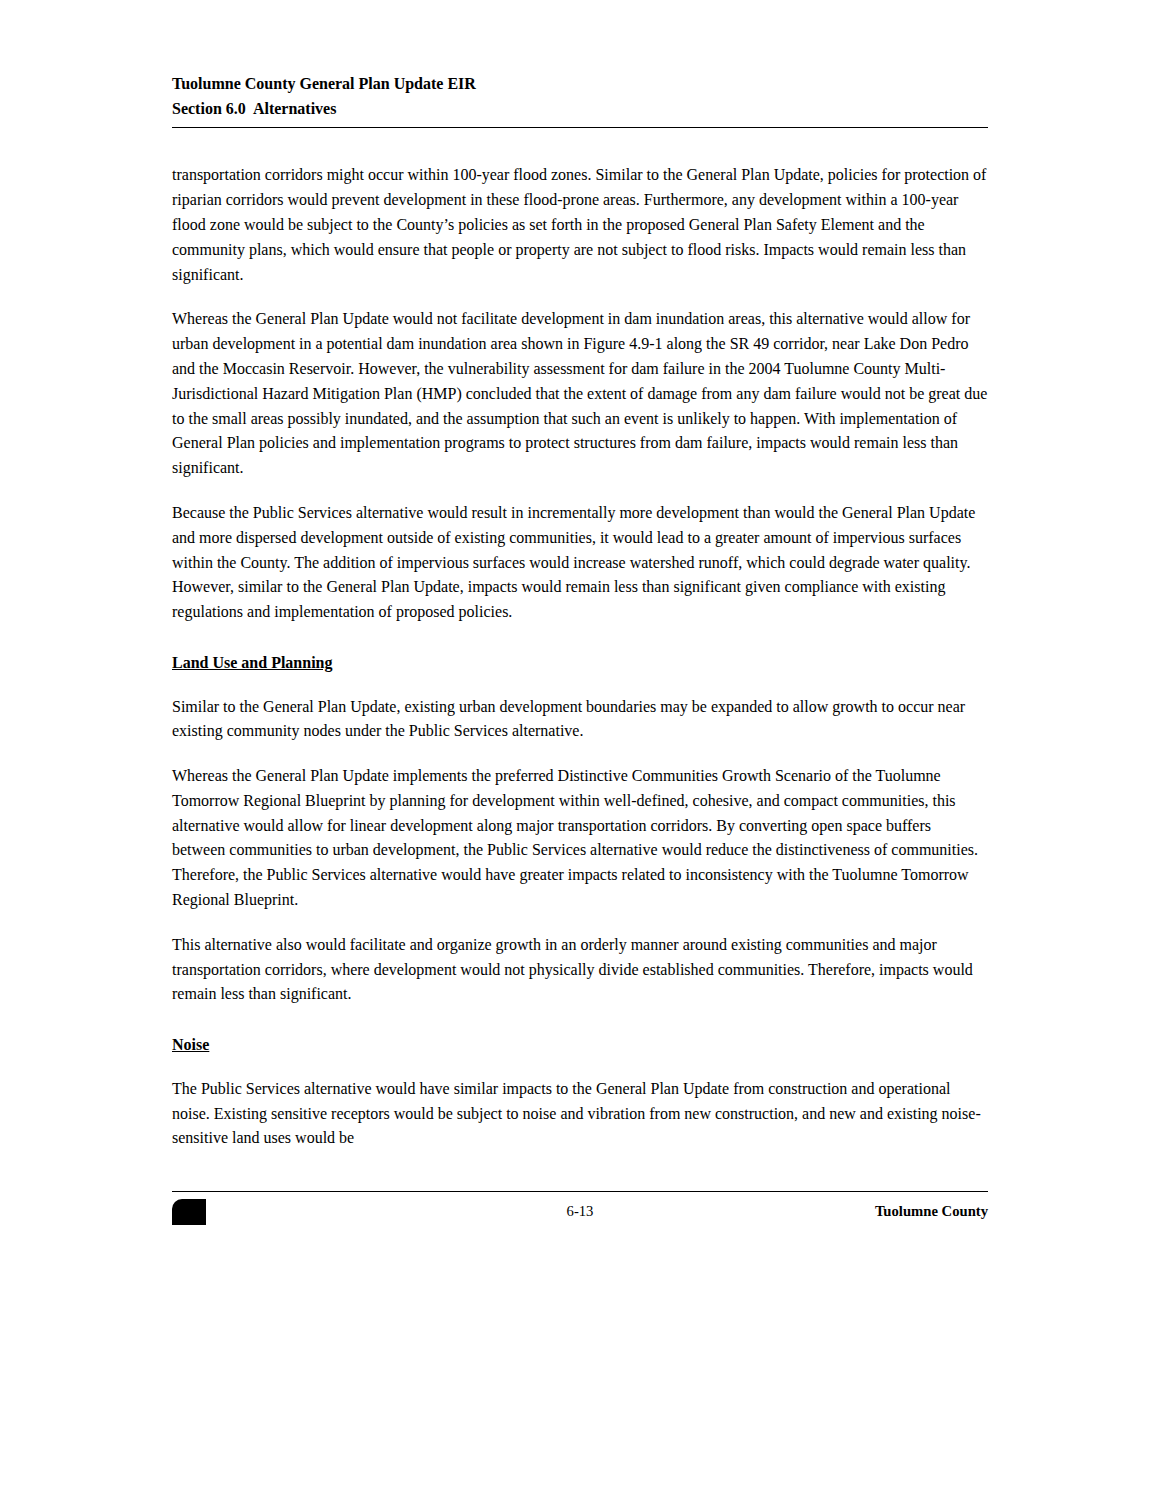Tuolumne County General Plan Update EIR
Section 6.0 Alternatives
transportation corridors might occur within 100-year flood zones. Similar to the General Plan Update, policies for protection of riparian corridors would prevent development in these flood-prone areas. Furthermore, any development within a 100-year flood zone would be subject to the County’s policies as set forth in the proposed General Plan Safety Element and the community plans, which would ensure that people or property are not subject to flood risks. Impacts would remain less than significant.
Whereas the General Plan Update would not facilitate development in dam inundation areas, this alternative would allow for urban development in a potential dam inundation area shown in Figure 4.9-1 along the SR 49 corridor, near Lake Don Pedro and the Moccasin Reservoir. However, the vulnerability assessment for dam failure in the 2004 Tuolumne County Multi-Jurisdictional Hazard Mitigation Plan (HMP) concluded that the extent of damage from any dam failure would not be great due to the small areas possibly inundated, and the assumption that such an event is unlikely to happen. With implementation of General Plan policies and implementation programs to protect structures from dam failure, impacts would remain less than significant.
Because the Public Services alternative would result in incrementally more development than would the General Plan Update and more dispersed development outside of existing communities, it would lead to a greater amount of impervious surfaces within the County. The addition of impervious surfaces would increase watershed runoff, which could degrade water quality. However, similar to the General Plan Update, impacts would remain less than significant given compliance with existing regulations and implementation of proposed policies.
Land Use and Planning
Similar to the General Plan Update, existing urban development boundaries may be expanded to allow growth to occur near existing community nodes under the Public Services alternative.
Whereas the General Plan Update implements the preferred Distinctive Communities Growth Scenario of the Tuolumne Tomorrow Regional Blueprint by planning for development within well-defined, cohesive, and compact communities, this alternative would allow for linear development along major transportation corridors. By converting open space buffers between communities to urban development, the Public Services alternative would reduce the distinctiveness of communities. Therefore, the Public Services alternative would have greater impacts related to inconsistency with the Tuolumne Tomorrow Regional Blueprint.
This alternative also would facilitate and organize growth in an orderly manner around existing communities and major transportation corridors, where development would not physically divide established communities. Therefore, impacts would remain less than significant.
Noise
The Public Services alternative would have similar impacts to the General Plan Update from construction and operational noise. Existing sensitive receptors would be subject to noise and vibration from new construction, and new and existing noise-sensitive land uses would be
6-13
Tuolumne County